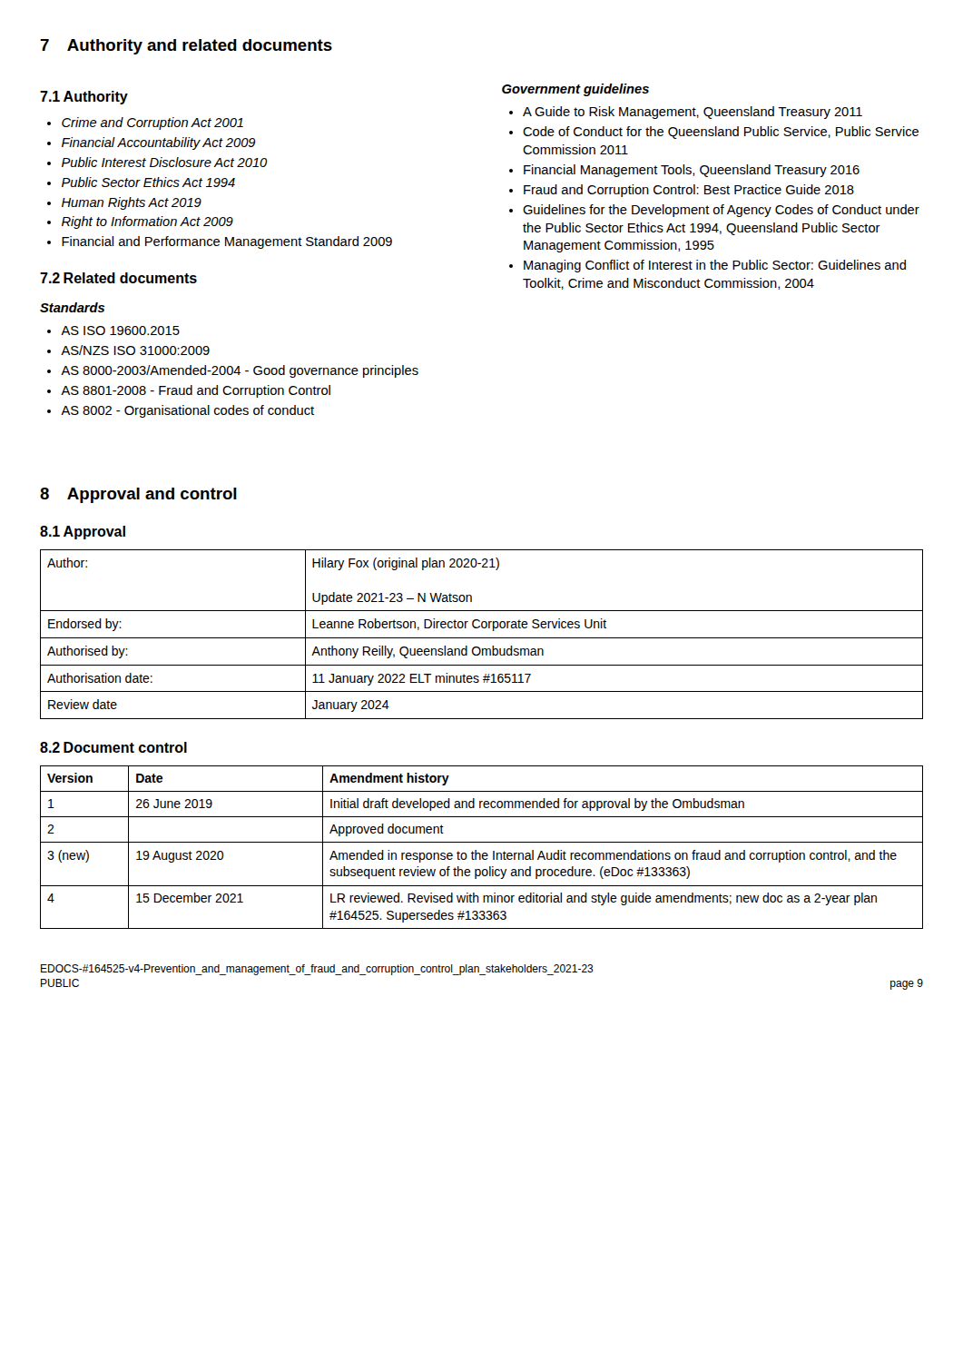7 Authority and related documents
7.1 Authority
Crime and Corruption Act 2001
Financial Accountability Act 2009
Public Interest Disclosure Act 2010
Public Sector Ethics Act 1994
Human Rights Act 2019
Right to Information Act 2009
Financial and Performance Management Standard 2009
7.2 Related documents
Standards
AS ISO 19600.2015
AS/NZS ISO 31000:2009
AS 8000-2003/Amended-2004 - Good governance principles
AS 8801-2008 - Fraud and Corruption Control
AS 8002 - Organisational codes of conduct
Government guidelines
A Guide to Risk Management, Queensland Treasury 2011
Code of Conduct for the Queensland Public Service, Public Service Commission 2011
Financial Management Tools, Queensland Treasury 2016
Fraud and Corruption Control: Best Practice Guide 2018
Guidelines for the Development of Agency Codes of Conduct under the Public Sector Ethics Act 1994, Queensland Public Sector Management Commission, 1995
Managing Conflict of Interest in the Public Sector: Guidelines and Toolkit, Crime and Misconduct Commission, 2004
8 Approval and control
8.1 Approval
| Author: | Hilary Fox (original plan 2020-21) Update 2021-23 – N Watson |
| Endorsed by: | Leanne Robertson, Director Corporate Services Unit |
| Authorised by: | Anthony Reilly, Queensland Ombudsman |
| Authorisation date: | 11 January 2022 ELT minutes #165117 |
| Review date | January 2024 |
8.2 Document control
| Version | Date | Amendment history |
| --- | --- | --- |
| 1 | 26 June 2019 | Initial draft developed and recommended for approval by the Ombudsman |
| 2 | | Approved document |
| 3 (new) | 19 August 2020 | Amended in response to the Internal Audit recommendations on fraud and corruption control, and the subsequent review of the policy and procedure. (eDoc #133363) |
| 4 | 15 December 2021 | LR reviewed. Revised with minor editorial and style guide amendments; new doc as a 2-year plan #164525. Supersedes #133363 |
EDOCS-#164525-v4-Prevention_and_management_of_fraud_and_corruption_control_plan_stakeholders_2021-23
PUBLIC
page 9